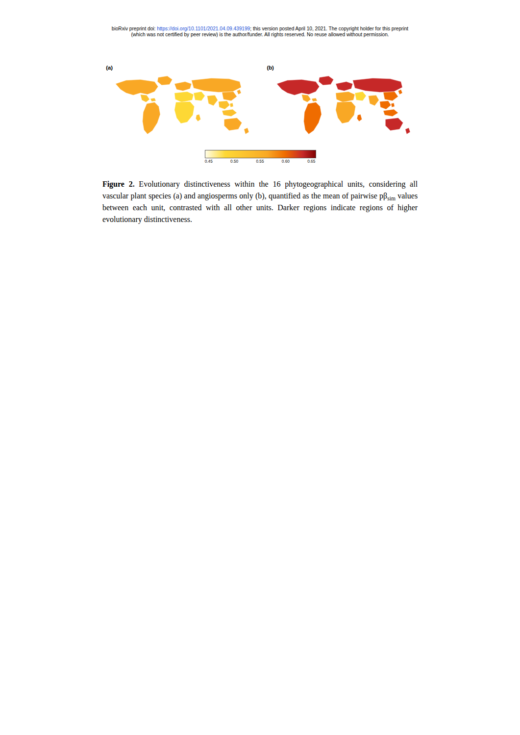bioRxiv preprint doi: https://doi.org/10.1101/2021.04.09.439199; this version posted April 10, 2021. The copyright holder for this preprint (which was not certified by peer review) is the author/funder. All rights reserved. No reuse allowed without permission.
(a)
(b)
0.45 0.50 0.55 0.60 0.65
Figure 2. Evolutionary distinctiveness within the 16 phytogeographical units, considering all vascular plant species (a) and angiosperms only (b), quantified as the mean of pairwise pβsim values between each unit, contrasted with all other units. Darker regions indicate regions of higher evolutionary distinctiveness.